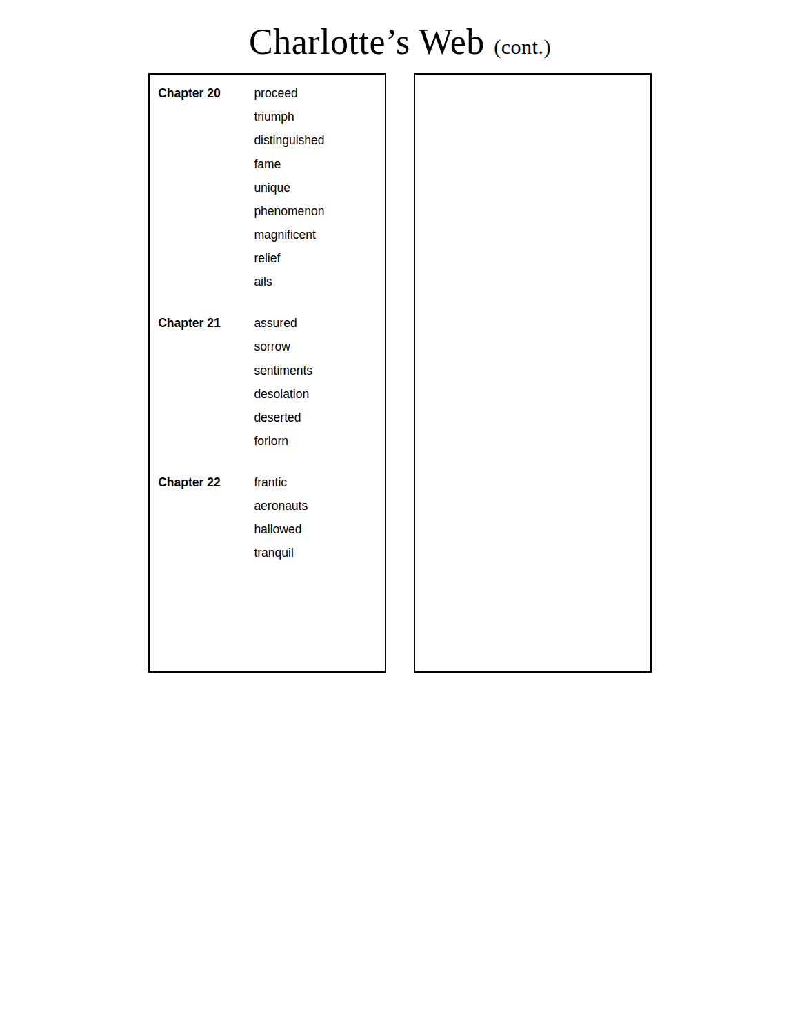Charlotte’s Web (cont.)
| Chapter 20 | proceed |
| | triumph |
| | distinguished |
| | fame |
| | unique |
| | phenomenon |
| | magnificent |
| | relief |
| | ails |
| Chapter 21 | assured |
| | sorrow |
| | sentiments |
| | desolation |
| | deserted |
| | forlorn |
| Chapter 22 | frantic |
| | aeronauts |
| | hallowed |
| | tranquil |